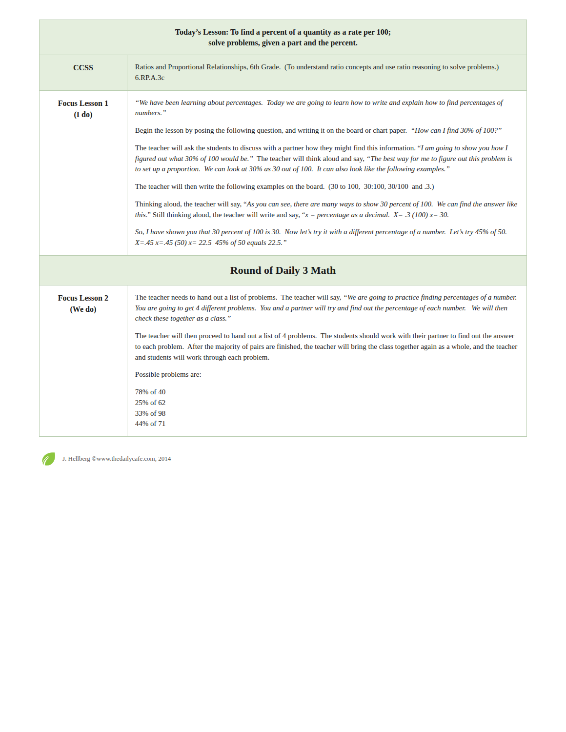| Today’s Lesson: To find a percent of a quantity as a rate per 100; solve problems, given a part and the percent. |
| CCSS | Ratios and Proportional Relationships, 6th Grade. (To understand ratio concepts and use ratio reasoning to solve problems.) 6.RP.A.3c |
| Focus Lesson 1 (I do) | “We have been learning about percentages. Today we are going to learn how to write and explain how to find percentages of numbers.” Begin the lesson by posing the following question, and writing it on the board or chart paper. “How can I find 30% of 100?” The teacher will ask the students to discuss with a partner how they might find this information. “ I am going to show you how I figured out what 30% of 100 would be.” The teacher will think aloud and say, “The best way for me to figure out this problem is to set up a proportion. We can look at 30% as 30 out of 100. It can also look like the following examples.” The teacher will then write the following examples on the board. (30 to 100, 30:100, 30/100 and .3.) Thinking aloud, the teacher will say, “ As you can see, there are many ways to show 30 percent of 100. We can find the answer like this .” Still thinking aloud, the teacher will write and say, “ x = percentage as a decimal. X= .3 (100) x= 30. So, I have shown you that 30 percent of 100 is 30. Now let’s try it with a different percentage of a number. Let’s try 45% of 50. X=.45 x=.45 (50) x= 22.5 45% of 50 equals 22.5.” |
| Round of Daily 3 Math |
| Focus Lesson 2 (We do) | The teacher needs to hand out a list of problems. The teacher will say, “We are going to practice finding percentages of a number. You are going to get 4 different problems. You and a partner will try and find out the percentage of each number. We will then check these together as a class.” The teacher will then proceed to hand out a list of 4 problems. The students should work with their partner to find out the answer to each problem. After the majority of pairs are finished, the teacher will bring the class together again as a whole, and the teacher and students will work through each problem. Possible problems are: 78% of 40 25% of 62 33% of 98 44% of 71 |
J. Hellberg ©www.thedailycafe.com, 2014